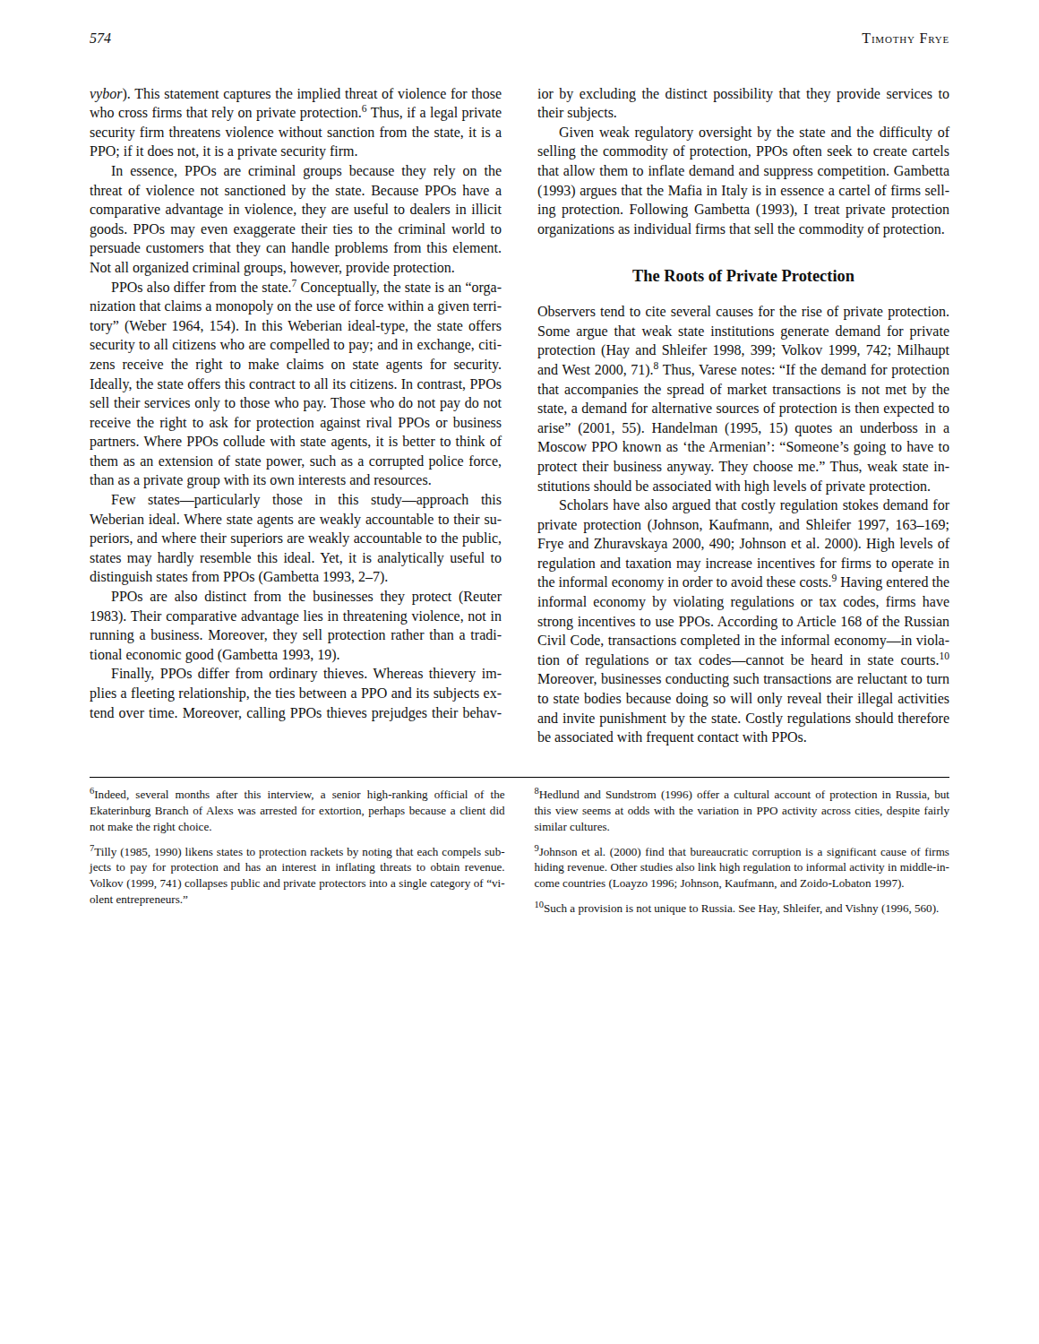574 Timothy Frye
vybor). This statement captures the implied threat of violence for those who cross firms that rely on private protection.6 Thus, if a legal private security firm threatens violence without sanction from the state, it is a PPO; if it does not, it is a private security firm.
In essence, PPOs are criminal groups because they rely on the threat of violence not sanctioned by the state. Because PPOs have a comparative advantage in violence, they are useful to dealers in illicit goods. PPOs may even exaggerate their ties to the criminal world to persuade customers that they can handle problems from this element. Not all organized criminal groups, however, provide protection.
PPOs also differ from the state.7 Conceptually, the state is an “organization that claims a monopoly on the use of force within a given territory” (Weber 1964, 154). In this Weberian ideal-type, the state offers security to all citizens who are compelled to pay; and in exchange, citizens receive the right to make claims on state agents for security. Ideally, the state offers this contract to all its citizens. In contrast, PPOs sell their services only to those who pay. Those who do not pay do not receive the right to ask for protection against rival PPOs or business partners. Where PPOs collude with state agents, it is better to think of them as an extension of state power, such as a corrupted police force, than as a private group with its own interests and resources.
Few states—particularly those in this study—approach this Weberian ideal. Where state agents are weakly accountable to their superiors, and where their superiors are weakly accountable to the public, states may hardly resemble this ideal. Yet, it is analytically useful to distinguish states from PPOs (Gambetta 1993, 2–7).
PPOs are also distinct from the businesses they protect (Reuter 1983). Their comparative advantage lies in threatening violence, not in running a business. Moreover, they sell protection rather than a traditional economic good (Gambetta 1993, 19).
Finally, PPOs differ from ordinary thieves. Whereas thievery implies a fleeting relationship, the ties between a PPO and its subjects extend over time. Moreover, calling PPOs thieves prejudges their behavior by excluding the distinct possibility that they provide services to their subjects.
Given weak regulatory oversight by the state and the difficulty of selling the commodity of protection, PPOs often seek to create cartels that allow them to inflate demand and suppress competition. Gambetta (1993) argues that the Mafia in Italy is in essence a cartel of firms selling protection. Following Gambetta (1993), I treat private protection organizations as individual firms that sell the commodity of protection.
The Roots of Private Protection
Observers tend to cite several causes for the rise of private protection. Some argue that weak state institutions generate demand for private protection (Hay and Shleifer 1998, 399; Volkov 1999, 742; Milhaupt and West 2000, 71).8 Thus, Varese notes: “If the demand for protection that accompanies the spread of market transactions is not met by the state, a demand for alternative sources of protection is then expected to arise” (2001, 55). Handelman (1995, 15) quotes an underboss in a Moscow PPO known as ‘the Armenian’: “Someone’s going to have to protect their business anyway. They choose me.” Thus, weak state institutions should be associated with high levels of private protection.
Scholars have also argued that costly regulation stokes demand for private protection (Johnson, Kaufmann, and Shleifer 1997, 163–169; Frye and Zhuravskaya 2000, 490; Johnson et al. 2000). High levels of regulation and taxation may increase incentives for firms to operate in the informal economy in order to avoid these costs.9 Having entered the informal economy by violating regulations or tax codes, firms have strong incentives to use PPOs. According to Article 168 of the Russian Civil Code, transactions completed in the informal economy—in violation of regulations or tax codes—cannot be heard in state courts.10 Moreover, businesses conducting such transactions are reluctant to turn to state bodies because doing so will only reveal their illegal activities and invite punishment by the state. Costly regulations should therefore be associated with frequent contact with PPOs.
6Indeed, several months after this interview, a senior high-ranking official of the Ekaterinburg Branch of Alexs was arrested for extortion, perhaps because a client did not make the right choice.
7Tilly (1985, 1990) likens states to protection rackets by noting that each compels subjects to pay for protection and has an interest in inflating threats to obtain revenue. Volkov (1999, 741) collapses public and private protectors into a single category of “violent entrepreneurs.”
8Hedlund and Sundstrom (1996) offer a cultural account of protection in Russia, but this view seems at odds with the variation in PPO activity across cities, despite fairly similar cultures.
9Johnson et al. (2000) find that bureaucratic corruption is a significant cause of firms hiding revenue. Other studies also link high regulation to informal activity in middle-income countries (Loayzo 1996; Johnson, Kaufmann, and Zoido-Lobaton 1997).
10Such a provision is not unique to Russia. See Hay, Shleifer, and Vishny (1996, 560).